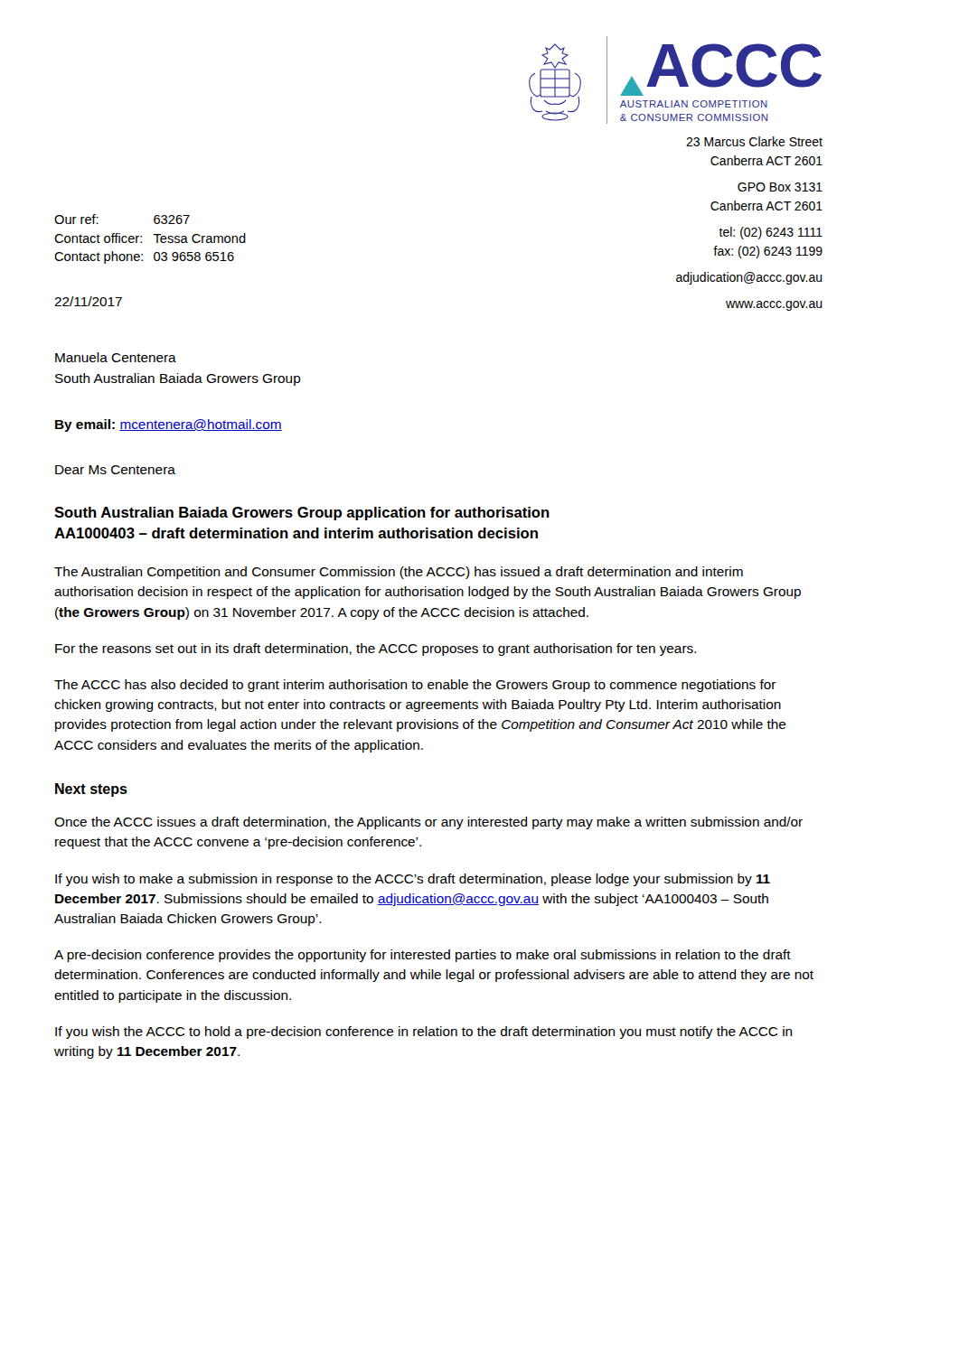ACCC
AUSTRALIAN COMPETITION
& CONSUMER COMMISSION
23 Marcus Clarke Street
Canberra ACT 2601
GPO Box 3131
Canberra ACT 2601
tel: (02) 6243 1111
fax: (02) 6243 1199
adjudication@accc.gov.au
www.accc.gov.au
| Our ref: | 63267 |
| Contact officer: | Tessa Cramond |
| Contact phone: | 03 9658 6516 |
22/11/2017
Manuela Centenera
South Australian Baiada Growers Group
By email: mcentenera@hotmail.com
Dear Ms Centenera
South Australian Baiada Growers Group application for authorisation
AA1000403 – draft determination and interim authorisation decision
The Australian Competition and Consumer Commission (the ACCC) has issued a draft determination and interim authorisation decision in respect of the application for authorisation lodged by the South Australian Baiada Growers Group (the Growers Group) on 31 November 2017. A copy of the ACCC decision is attached.
For the reasons set out in its draft determination, the ACCC proposes to grant authorisation for ten years.
The ACCC has also decided to grant interim authorisation to enable the Growers Group to commence negotiations for chicken growing contracts, but not enter into contracts or agreements with Baiada Poultry Pty Ltd. Interim authorisation provides protection from legal action under the relevant provisions of the Competition and Consumer Act 2010 while the ACCC considers and evaluates the merits of the application.
Next steps
Once the ACCC issues a draft determination, the Applicants or any interested party may make a written submission and/or request that the ACCC convene a ‘pre-decision conference’.
If you wish to make a submission in response to the ACCC’s draft determination, please lodge your submission by 11 December 2017. Submissions should be emailed to adjudication@accc.gov.au with the subject ‘AA1000403 – South Australian Baiada Chicken Growers Group’.
A pre-decision conference provides the opportunity for interested parties to make oral submissions in relation to the draft determination. Conferences are conducted informally and while legal or professional advisers are able to attend they are not entitled to participate in the discussion.
If you wish the ACCC to hold a pre-decision conference in relation to the draft determination you must notify the ACCC in writing by 11 December 2017.